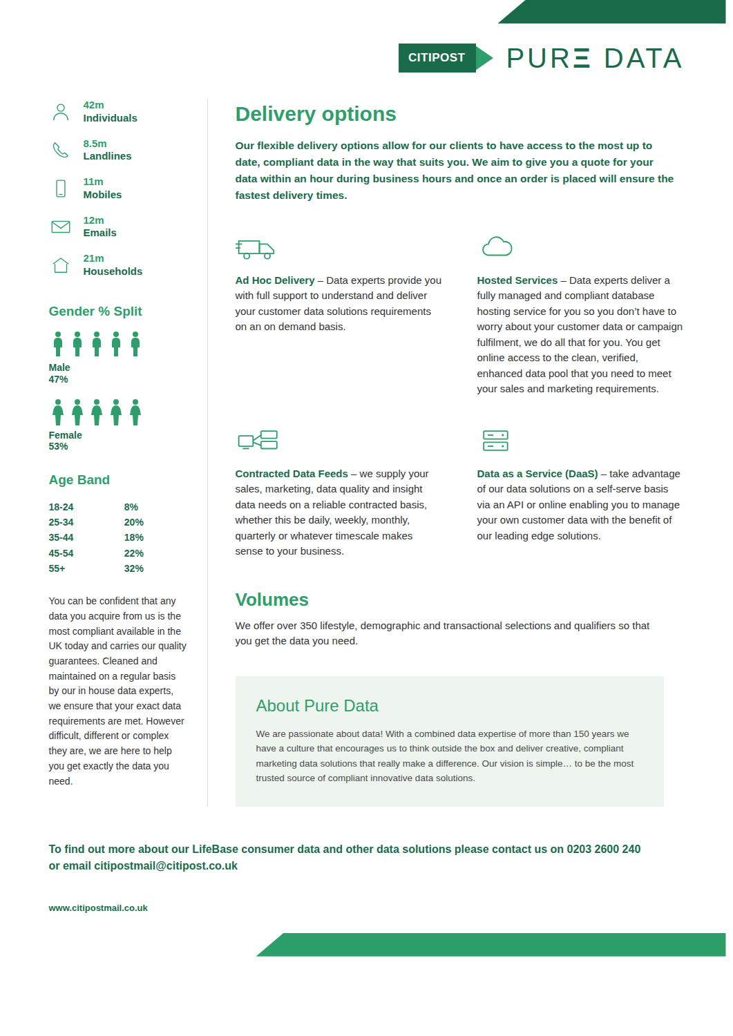CITIPOST
PURΞ DATA
42m Individuals
8.5m Landlines
11m Mobiles
12m Emails
21m Households
Gender % Split
Male 47%
Female 53%
Age Band
| 18-24 | 8% |
| 25-34 | 20% |
| 35-44 | 18% |
| 45-54 | 22% |
| 55+ | 32% |
You can be confident that any data you acquire from us is the most compliant available in the UK today and carries our quality guarantees. Cleaned and maintained on a regular basis by our in house data experts, we ensure that your exact data requirements are met. However difficult, different or complex they are, we are here to help you get exactly the data you need.
Delivery options
Our flexible delivery options allow for our clients to have access to the most up to date, compliant data in the way that suits you. We aim to give you a quote for your data within an hour during business hours and once an order is placed will ensure the fastest delivery times.
Ad Hoc Delivery – Data experts provide you with full support to understand and deliver your customer data solutions requirements on an on demand basis.
Hosted Services – Data experts deliver a fully managed and compliant database hosting service for you so you don’t have to worry about your customer data or campaign fulfilment, we do all that for you. You get online access to the clean, verified, enhanced data pool that you need to meet your sales and marketing requirements.
Contracted Data Feeds – we supply your sales, marketing, data quality and insight data needs on a reliable contracted basis, whether this be daily, weekly, monthly, quarterly or whatever timescale makes sense to your business.
Data as a Service (DaaS) – take advantage of our data solutions on a self-serve basis via an API or online enabling you to manage your own customer data with the benefit of our leading edge solutions.
Volumes
We offer over 350 lifestyle, demographic and transactional selections and qualifiers so that you get the data you need.
About Pure Data
We are passionate about data! With a combined data expertise of more than 150 years we have a culture that encourages us to think outside the box and deliver creative, compliant marketing data solutions that really make a difference. Our vision is simple… to be the most trusted source of compliant innovative data solutions.
To find out more about our LifeBase consumer data and other data solutions please contact us on 0203 2600 240 or email citipostmail@citipost.co.uk
www.citipostmail.co.uk